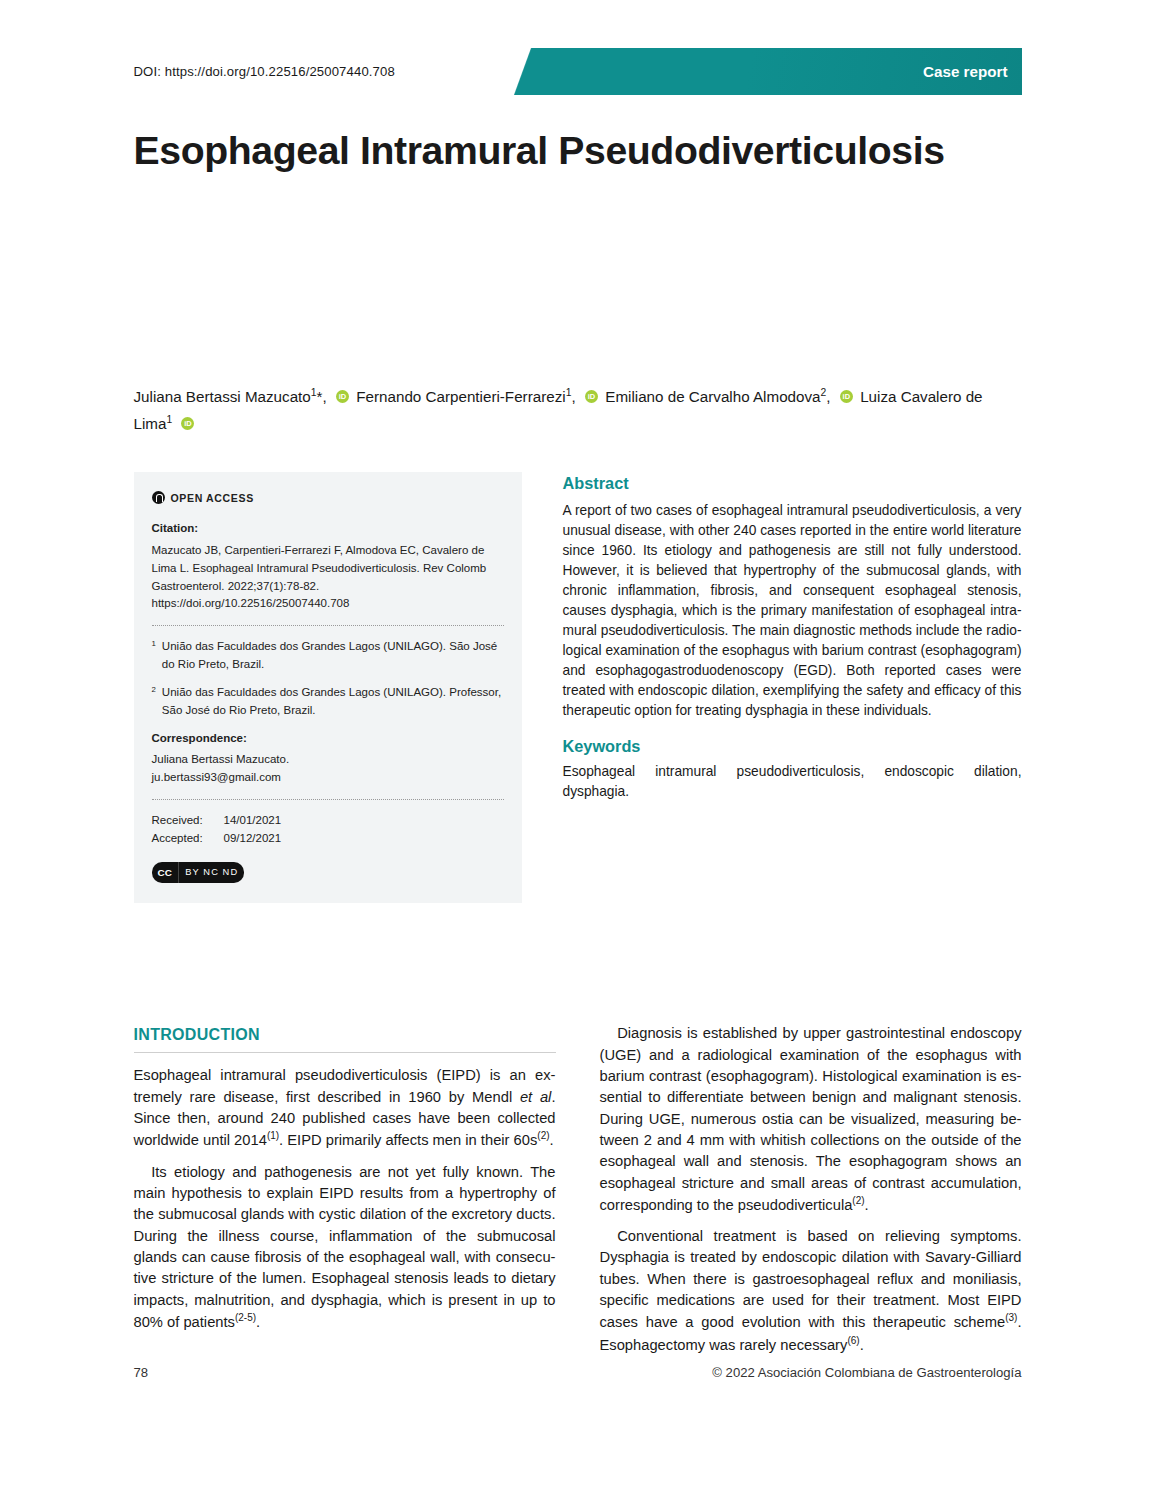DOI: https://doi.org/10.22516/25007440.708
Case report
Esophageal Intramural Pseudodiverticulosis
Juliana Bertassi Mazucato1*, Fernando Carpentieri-Ferrarezi1, Emiliano de Carvalho Almodova2, Luiza Cavalero de Lima1
OPEN ACCESS
Citation:
Mazucato JB, Carpentieri-Ferrarezi F, Almodova EC, Cavalero de Lima L. Esophageal Intramural Pseudodiverticulosis. Rev Colomb Gastroenterol. 2022;37(1):78-82. https://doi.org/10.22516/25007440.708
1União das Faculdades dos Grandes Lagos (UNILAGO). São José do Rio Preto, Brazil.
2União das Faculdades dos Grandes Lagos (UNILAGO). Professor, São José do Rio Preto, Brazil.
Correspondence:
Juliana Bertassi Mazucato.
ju.bertassi93@gmail.com
Received: 14/01/2021
Accepted: 09/12/2021
CC BY NC ND
Abstract
A report of two cases of esophageal intramural pseudodiverticulosis, a very unusual disease, with other 240 cases reported in the entire world literature since 1960. Its etiology and pathogenesis are still not fully understood. However, it is believed that hypertrophy of the submucosal glands, with chronic inflammation, fibrosis, and consequent esophageal stenosis, causes dysphagia, which is the primary manifestation of esophageal intramural pseudodiverticulosis. The main diagnostic methods include the radiological examination of the esophagus with barium contrast (esophagogram) and esophagogastroduodenoscopy (EGD). Both reported cases were treated with endoscopic dilation, exemplifying the safety and efficacy of this therapeutic option for treating dysphagia in these individuals.
Keywords
Esophageal intramural pseudodiverticulosis, endoscopic dilation,
dysphagia.
INTRODUCTION
Esophageal intramural pseudodiverticulosis (EIPD) is an extremely rare disease, first described in 1960 by Mendl et al. Since then, around 240 published cases have been collected worldwide until 2014(1). EIPD primarily affects men in their 60s(2).
Its etiology and pathogenesis are not yet fully known. The main hypothesis to explain EIPD results from a hypertrophy of the submucosal glands with cystic dilation of the excretory ducts. During the illness course, inflammation of the submucosal glands can cause fibrosis of the esophageal wall, with consecutive stricture of the lumen. Esophageal stenosis leads to dietary impacts, malnutrition, and dysphagia, which is present in up to 80% of patients(2-5).
Diagnosis is established by upper gastrointestinal endoscopy (UGE) and a radiological examination of the esophagus with barium contrast (esophagogram). Histological examination is essential to differentiate between benign and malignant stenosis. During UGE, numerous ostia can be visualized, measuring between 2 and 4 mm with whitish collections on the outside of the esophageal wall and stenosis. The esophagogram shows an esophageal stricture and small areas of contrast accumulation, corresponding to the pseudodiverticula(2).
Conventional treatment is based on relieving symptoms. Dysphagia is treated by endoscopic dilation with Savary-Gilliard tubes. When there is gastroesophageal reflux and moniliasis, specific medications are used for their treatment. Most EIPD cases have a good evolution with this therapeutic scheme(3). Esophagectomy was rarely necessary(6).
78 © 2022 Asociación Colombiana de Gastroenterología